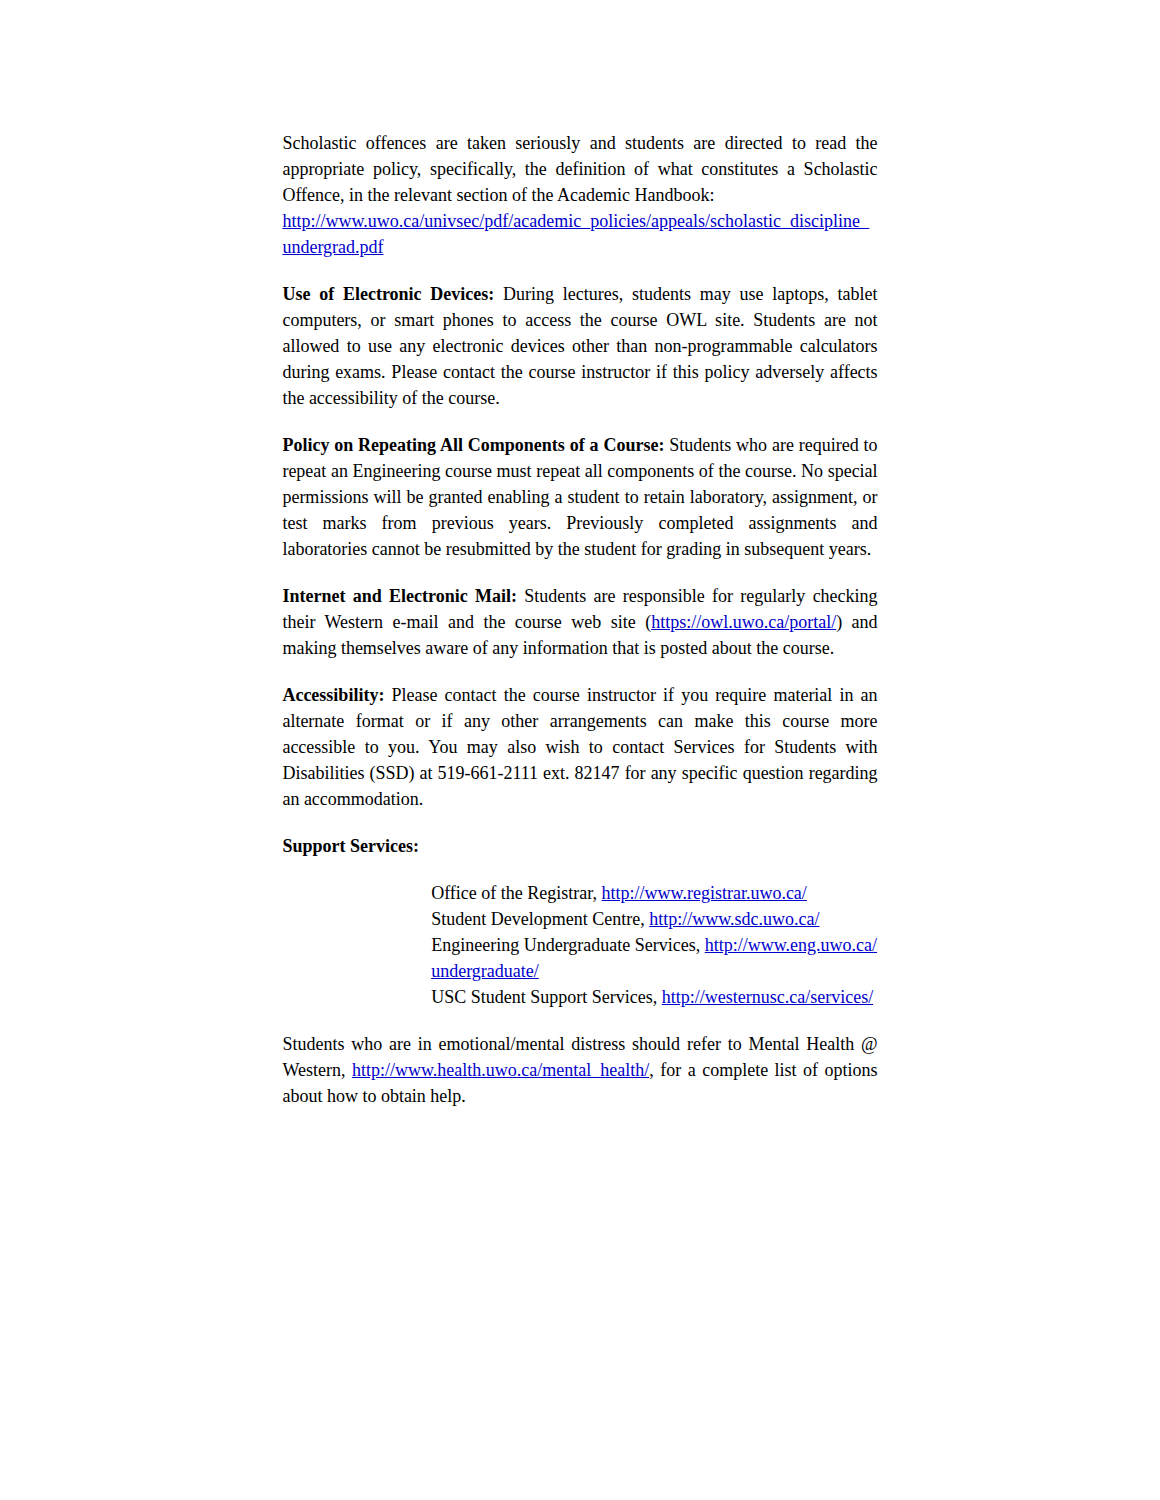Scholastic offences are taken seriously and students are directed to read the appropriate policy, specifically, the definition of what constitutes a Scholastic Offence, in the relevant section of the Academic Handbook:
http://www.uwo.ca/univsec/pdf/academic_policies/appeals/scholastic_discipline_undergrad.pdf
Use of Electronic Devices: During lectures, students may use laptops, tablet computers, or smart phones to access the course OWL site. Students are not allowed to use any electronic devices other than non-programmable calculators during exams. Please contact the course instructor if this policy adversely affects the accessibility of the course.
Policy on Repeating All Components of a Course: Students who are required to repeat an Engineering course must repeat all components of the course. No special permissions will be granted enabling a student to retain laboratory, assignment, or test marks from previous years. Previously completed assignments and laboratories cannot be resubmitted by the student for grading in subsequent years.
Internet and Electronic Mail: Students are responsible for regularly checking their Western e-mail and the course web site (https://owl.uwo.ca/portal/) and making themselves aware of any information that is posted about the course.
Accessibility: Please contact the course instructor if you require material in an alternate format or if any other arrangements can make this course more accessible to you. You may also wish to contact Services for Students with Disabilities (SSD) at 519-661-2111 ext. 82147 for any specific question regarding an accommodation.
Support Services:
Office of the Registrar, http://www.registrar.uwo.ca/
Student Development Centre, http://www.sdc.uwo.ca/
Engineering Undergraduate Services, http://www.eng.uwo.ca/undergraduate/
USC Student Support Services, http://westernusc.ca/services/
Students who are in emotional/mental distress should refer to Mental Health @ Western, http://www.health.uwo.ca/mental_health/, for a complete list of options about how to obtain help.